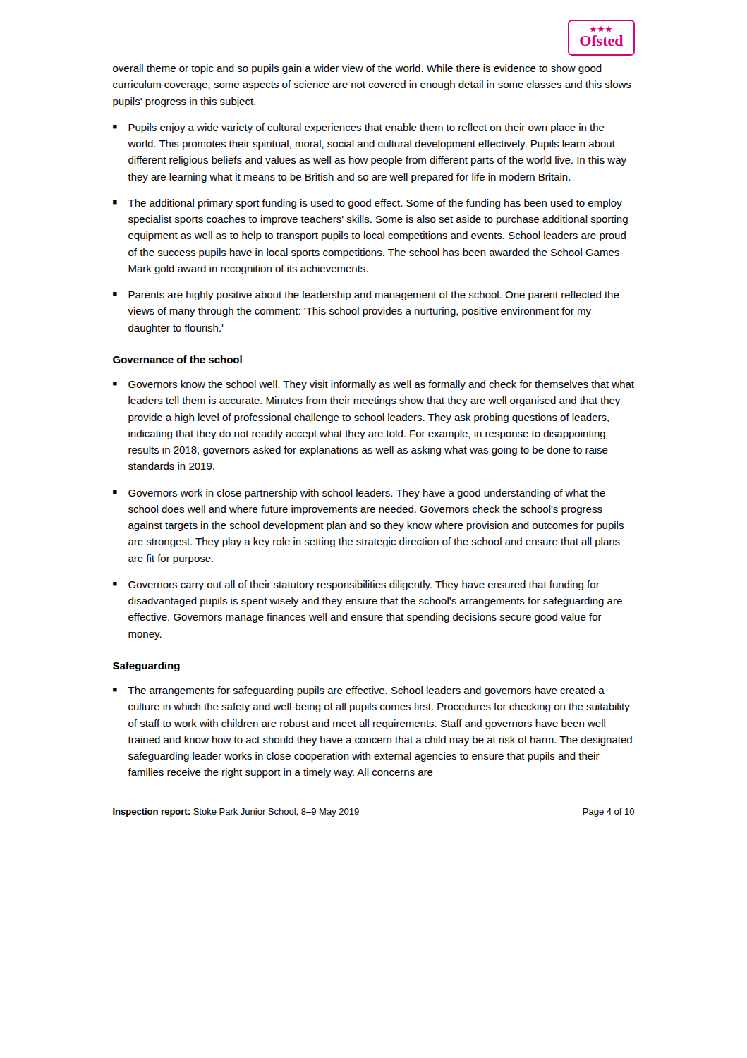★★★
Ofsted
overall theme or topic and so pupils gain a wider view of the world. While there is evidence to show good curriculum coverage, some aspects of science are not covered in enough detail in some classes and this slows pupils' progress in this subject.
Pupils enjoy a wide variety of cultural experiences that enable them to reflect on their own place in the world. This promotes their spiritual, moral, social and cultural development effectively. Pupils learn about different religious beliefs and values as well as how people from different parts of the world live. In this way they are learning what it means to be British and so are well prepared for life in modern Britain.
The additional primary sport funding is used to good effect. Some of the funding has been used to employ specialist sports coaches to improve teachers' skills. Some is also set aside to purchase additional sporting equipment as well as to help to transport pupils to local competitions and events. School leaders are proud of the success pupils have in local sports competitions. The school has been awarded the School Games Mark gold award in recognition of its achievements.
Parents are highly positive about the leadership and management of the school. One parent reflected the views of many through the comment: 'This school provides a nurturing, positive environment for my daughter to flourish.'
Governance of the school
Governors know the school well. They visit informally as well as formally and check for themselves that what leaders tell them is accurate. Minutes from their meetings show that they are well organised and that they provide a high level of professional challenge to school leaders. They ask probing questions of leaders, indicating that they do not readily accept what they are told. For example, in response to disappointing results in 2018, governors asked for explanations as well as asking what was going to be done to raise standards in 2019.
Governors work in close partnership with school leaders. They have a good understanding of what the school does well and where future improvements are needed. Governors check the school's progress against targets in the school development plan and so they know where provision and outcomes for pupils are strongest. They play a key role in setting the strategic direction of the school and ensure that all plans are fit for purpose.
Governors carry out all of their statutory responsibilities diligently. They have ensured that funding for disadvantaged pupils is spent wisely and they ensure that the school's arrangements for safeguarding are effective. Governors manage finances well and ensure that spending decisions secure good value for money.
Safeguarding
The arrangements for safeguarding pupils are effective. School leaders and governors have created a culture in which the safety and well-being of all pupils comes first. Procedures for checking on the suitability of staff to work with children are robust and meet all requirements. Staff and governors have been well trained and know how to act should they have a concern that a child may be at risk of harm. The designated safeguarding leader works in close cooperation with external agencies to ensure that pupils and their families receive the right support in a timely way. All concerns are
Inspection report: Stoke Park Junior School, 8–9 May 2019
Page 4 of 10